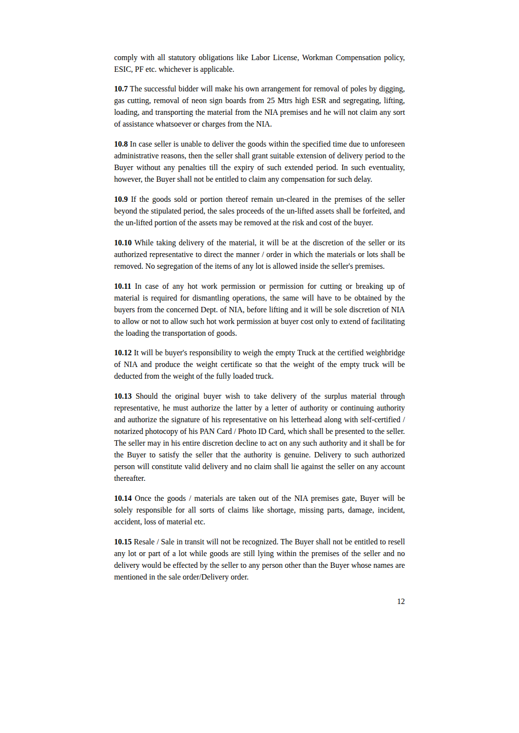comply with all statutory obligations like Labor License, Workman Compensation policy, ESIC, PF etc. whichever is applicable.
10.7 The successful bidder will make his own arrangement for removal of poles by digging, gas cutting, removal of neon sign boards from 25 Mtrs high ESR and segregating, lifting, loading, and transporting the material from the NIA premises and he will not claim any sort of assistance whatsoever or charges from the NIA.
10.8 In case seller is unable to deliver the goods within the specified time due to unforeseen administrative reasons, then the seller shall grant suitable extension of delivery period to the Buyer without any penalties till the expiry of such extended period. In such eventuality, however, the Buyer shall not be entitled to claim any compensation for such delay.
10.9 If the goods sold or portion thereof remain un-cleared in the premises of the seller beyond the stipulated period, the sales proceeds of the un-lifted assets shall be forfeited, and the un-lifted portion of the assets may be removed at the risk and cost of the buyer.
10.10 While taking delivery of the material, it will be at the discretion of the seller or its authorized representative to direct the manner / order in which the materials or lots shall be removed. No segregation of the items of any lot is allowed inside the seller's premises.
10.11 In case of any hot work permission or permission for cutting or breaking up of material is required for dismantling operations, the same will have to be obtained by the buyers from the concerned Dept. of NIA, before lifting and it will be sole discretion of NIA to allow or not to allow such hot work permission at buyer cost only to extend of facilitating the loading the transportation of goods.
10.12 It will be buyer's responsibility to weigh the empty Truck at the certified weighbridge of NIA and produce the weight certificate so that the weight of the empty truck will be deducted from the weight of the fully loaded truck.
10.13 Should the original buyer wish to take delivery of the surplus material through representative, he must authorize the latter by a letter of authority or continuing authority and authorize the signature of his representative on his letterhead along with self-certified / notarized photocopy of his PAN Card / Photo ID Card, which shall be presented to the seller. The seller may in his entire discretion decline to act on any such authority and it shall be for the Buyer to satisfy the seller that the authority is genuine. Delivery to such authorized person will constitute valid delivery and no claim shall lie against the seller on any account thereafter.
10.14 Once the goods / materials are taken out of the NIA premises gate, Buyer will be solely responsible for all sorts of claims like shortage, missing parts, damage, incident, accident, loss of material etc.
10.15 Resale / Sale in transit will not be recognized. The Buyer shall not be entitled to resell any lot or part of a lot while goods are still lying within the premises of the seller and no delivery would be effected by the seller to any person other than the Buyer whose names are mentioned in the sale order/Delivery order.
12